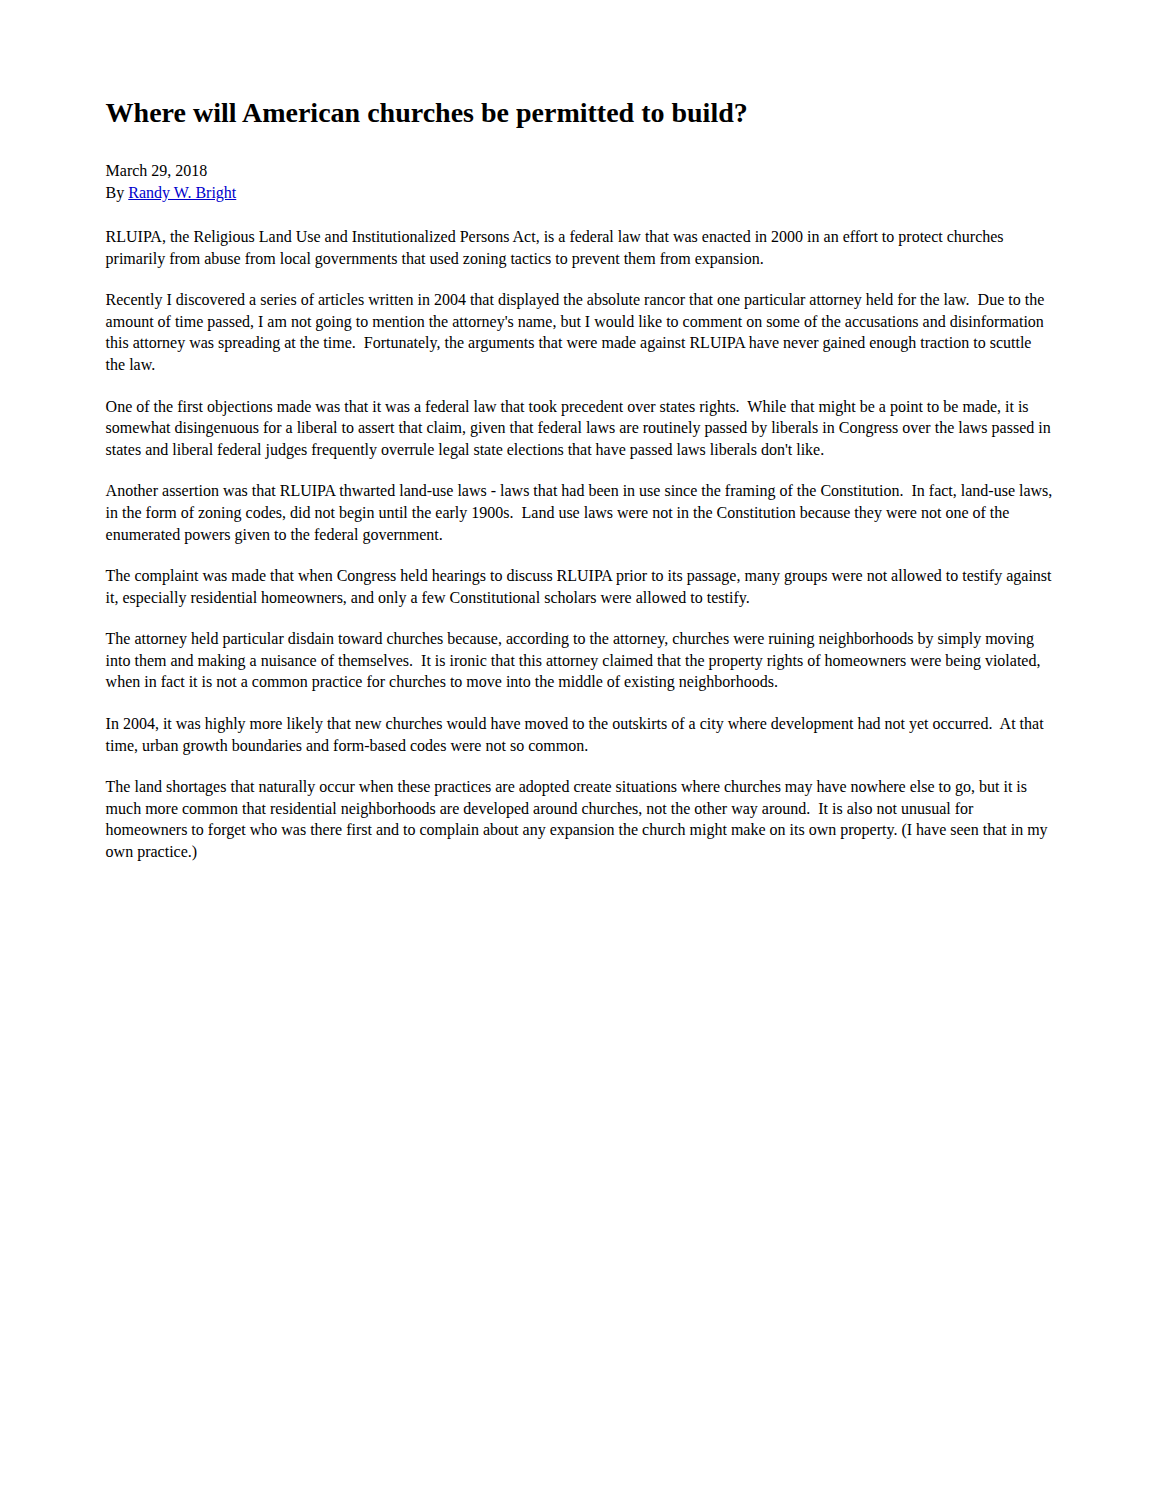Where will American churches be permitted to build?
March 29, 2018
By Randy W. Bright
RLUIPA, the Religious Land Use and Institutionalized Persons Act, is a federal law that was enacted in 2000 in an effort to protect churches primarily from abuse from local governments that used zoning tactics to prevent them from expansion.
Recently I discovered a series of articles written in 2004 that displayed the absolute rancor that one particular attorney held for the law. Due to the amount of time passed, I am not going to mention the attorney's name, but I would like to comment on some of the accusations and disinformation this attorney was spreading at the time. Fortunately, the arguments that were made against RLUIPA have never gained enough traction to scuttle the law.
One of the first objections made was that it was a federal law that took precedent over states rights. While that might be a point to be made, it is somewhat disingenuous for a liberal to assert that claim, given that federal laws are routinely passed by liberals in Congress over the laws passed in states and liberal federal judges frequently overrule legal state elections that have passed laws liberals don't like.
Another assertion was that RLUIPA thwarted land-use laws - laws that had been in use since the framing of the Constitution. In fact, land-use laws, in the form of zoning codes, did not begin until the early 1900s. Land use laws were not in the Constitution because they were not one of the enumerated powers given to the federal government.
The complaint was made that when Congress held hearings to discuss RLUIPA prior to its passage, many groups were not allowed to testify against it, especially residential homeowners, and only a few Constitutional scholars were allowed to testify.
The attorney held particular disdain toward churches because, according to the attorney, churches were ruining neighborhoods by simply moving into them and making a nuisance of themselves. It is ironic that this attorney claimed that the property rights of homeowners were being violated, when in fact it is not a common practice for churches to move into the middle of existing neighborhoods.
In 2004, it was highly more likely that new churches would have moved to the outskirts of a city where development had not yet occurred. At that time, urban growth boundaries and form-based codes were not so common.
The land shortages that naturally occur when these practices are adopted create situations where churches may have nowhere else to go, but it is much more common that residential neighborhoods are developed around churches, not the other way around. It is also not unusual for homeowners to forget who was there first and to complain about any expansion the church might make on its own property. (I have seen that in my own practice.)